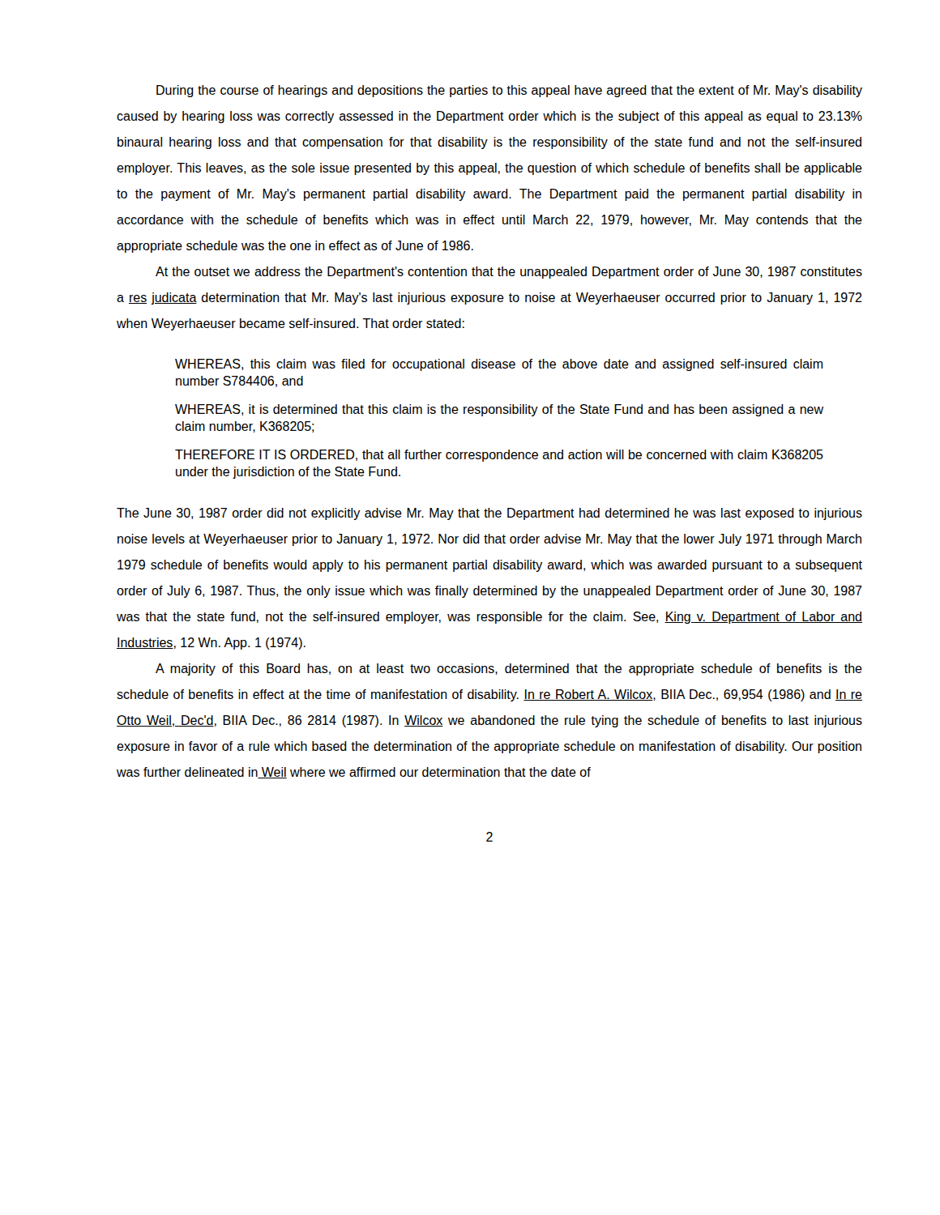During the course of hearings and depositions the parties to this appeal have agreed that the extent of Mr. May's disability caused by hearing loss was correctly assessed in the Department order which is the subject of this appeal as equal to 23.13% binaural hearing loss and that compensation for that disability is the responsibility of the state fund and not the self-insured employer. This leaves, as the sole issue presented by this appeal, the question of which schedule of benefits shall be applicable to the payment of Mr. May's permanent partial disability award. The Department paid the permanent partial disability in accordance with the schedule of benefits which was in effect until March 22, 1979, however, Mr. May contends that the appropriate schedule was the one in effect as of June of 1986.
At the outset we address the Department's contention that the unappealed Department order of June 30, 1987 constitutes a res judicata determination that Mr. May's last injurious exposure to noise at Weyerhaeuser occurred prior to January 1, 1972 when Weyerhaeuser became self-insured. That order stated:
WHEREAS, this claim was filed for occupational disease of the above date and assigned self-insured claim number S784406, and
WHEREAS, it is determined that this claim is the responsibility of the State Fund and has been assigned a new claim number, K368205;
THEREFORE IT IS ORDERED, that all further correspondence and action will be concerned with claim K368205 under the jurisdiction of the State Fund.
The June 30, 1987 order did not explicitly advise Mr. May that the Department had determined he was last exposed to injurious noise levels at Weyerhaeuser prior to January 1, 1972. Nor did that order advise Mr. May that the lower July 1971 through March 1979 schedule of benefits would apply to his permanent partial disability award, which was awarded pursuant to a subsequent order of July 6, 1987. Thus, the only issue which was finally determined by the unappealed Department order of June 30, 1987 was that the state fund, not the self-insured employer, was responsible for the claim. See, King v. Department of Labor and Industries, 12 Wn. App. 1 (1974).
A majority of this Board has, on at least two occasions, determined that the appropriate schedule of benefits is the schedule of benefits in effect at the time of manifestation of disability. In re Robert A. Wilcox, BIIA Dec., 69,954 (1986) and In re Otto Weil, Dec'd, BIIA Dec., 86 2814 (1987). In Wilcox we abandoned the rule tying the schedule of benefits to last injurious exposure in favor of a rule which based the determination of the appropriate schedule on manifestation of disability. Our position was further delineated in Weil where we affirmed our determination that the date of
2